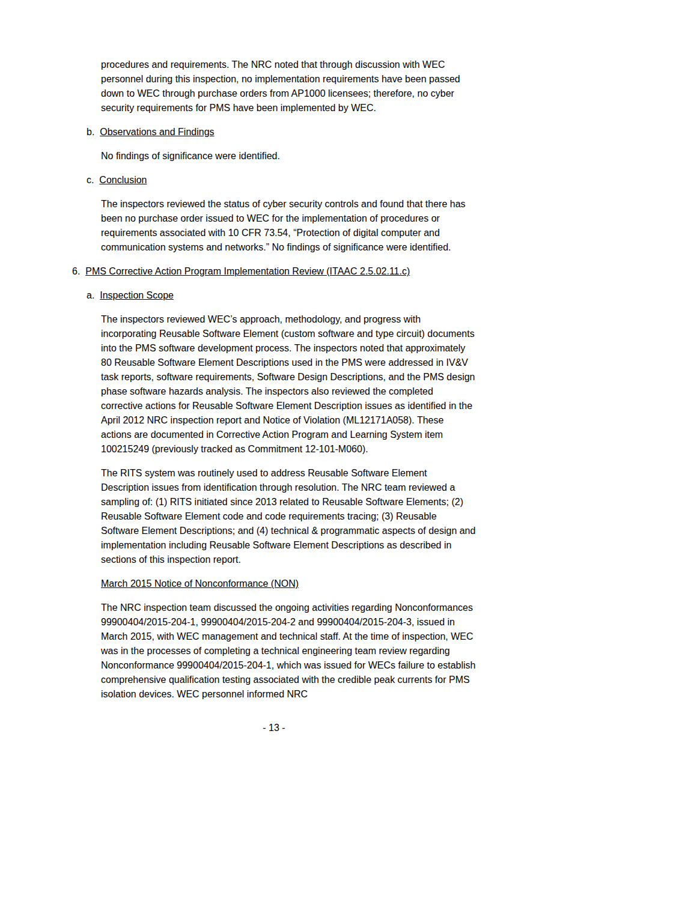procedures and requirements. The NRC noted that through discussion with WEC personnel during this inspection, no implementation requirements have been passed down to WEC through purchase orders from AP1000 licensees; therefore, no cyber security requirements for PMS have been implemented by WEC.
b. Observations and Findings
No findings of significance were identified.
c. Conclusion
The inspectors reviewed the status of cyber security controls and found that there has been no purchase order issued to WEC for the implementation of procedures or requirements associated with 10 CFR 73.54, “Protection of digital computer and communication systems and networks.” No findings of significance were identified.
6. PMS Corrective Action Program Implementation Review (ITAAC 2.5.02.11.c)
a. Inspection Scope
The inspectors reviewed WEC’s approach, methodology, and progress with incorporating Reusable Software Element (custom software and type circuit) documents into the PMS software development process. The inspectors noted that approximately 80 Reusable Software Element Descriptions used in the PMS were addressed in IV&V task reports, software requirements, Software Design Descriptions, and the PMS design phase software hazards analysis. The inspectors also reviewed the completed corrective actions for Reusable Software Element Description issues as identified in the April 2012 NRC inspection report and Notice of Violation (ML12171A058). These actions are documented in Corrective Action Program and Learning System item 100215249 (previously tracked as Commitment 12-101-M060).
The RITS system was routinely used to address Reusable Software Element Description issues from identification through resolution. The NRC team reviewed a sampling of: (1) RITS initiated since 2013 related to Reusable Software Elements; (2) Reusable Software Element code and code requirements tracing; (3) Reusable Software Element Descriptions; and (4) technical & programmatic aspects of design and implementation including Reusable Software Element Descriptions as described in sections of this inspection report.
March 2015 Notice of Nonconformance (NON)
The NRC inspection team discussed the ongoing activities regarding Nonconformances 99900404/2015-204-1, 99900404/2015-204-2 and 99900404/2015-204-3, issued in March 2015, with WEC management and technical staff. At the time of inspection, WEC was in the processes of completing a technical engineering team review regarding Nonconformance 99900404/2015-204-1, which was issued for WECs failure to establish comprehensive qualification testing associated with the credible peak currents for PMS isolation devices. WEC personnel informed NRC
- 13 -